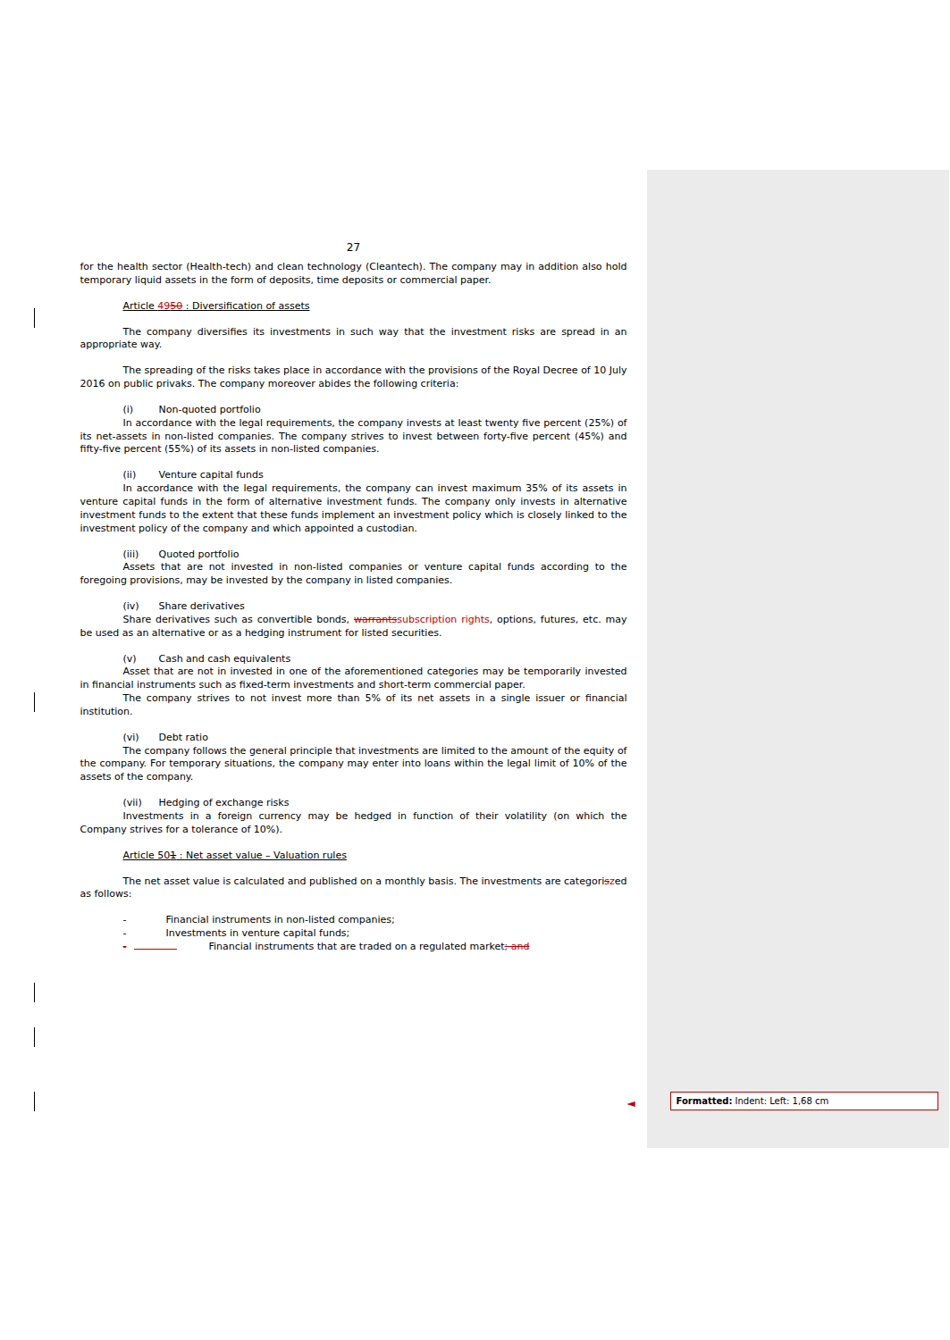27
for the health sector (Health-tech) and clean technology (Cleantech). The company may in addition also hold temporary liquid assets in the form of deposits, time deposits or commercial paper.
Article 4950 : Diversification of assets
The company diversifies its investments in such way that the investment risks are spread in an appropriate way.
The spreading of the risks takes place in accordance with the provisions of the Royal Decree of 10 July 2016 on public privaks. The company moreover abides the following criteria:
(i) Non-quoted portfolio
In accordance with the legal requirements, the company invests at least twenty five percent (25%) of its net-assets in non-listed companies. The company strives to invest between forty-five percent (45%) and fifty-five percent (55%) of its assets in non-listed companies.
(ii) Venture capital funds
In accordance with the legal requirements, the company can invest maximum 35% of its assets in venture capital funds in the form of alternative investment funds. The company only invests in alternative investment funds to the extent that these funds implement an investment policy which is closely linked to the investment policy of the company and which appointed a custodian.
(iii) Quoted portfolio
Assets that are not invested in non-listed companies or venture capital funds according to the foregoing provisions, may be invested by the company in listed companies.
(iv) Share derivatives
Share derivatives such as convertible bonds, warrants subscription rights, options, futures, etc. may be used as an alternative or as a hedging instrument for listed securities.
(v) Cash and cash equivalents
Asset that are not in invested in one of the aforementioned categories may be temporarily invested in financial instruments such as fixed-term investments and short-term commercial paper.
The company strives to not invest more than 5% of its net assets in a single issuer or financial institution.
(vi) Debt ratio
The company follows the general principle that investments are limited to the amount of the equity of the company. For temporary situations, the company may enter into loans within the legal limit of 10% of the assets of the company.
(vii) Hedging of exchange risks
Investments in a foreign currency may be hedged in function of their volatility (on which the Company strives for a tolerance of 10%).
Article 501 : Net asset value – Valuation rules
The net asset value is calculated and published on a monthly basis. The investments are categoriszed as follows:
-Financial instruments in non-listed companies;
-Investments in venture capital funds;
- Financial instruments that are traded on a regulated market; and
◄
Formatted: Indent: Left: 1,68 cm